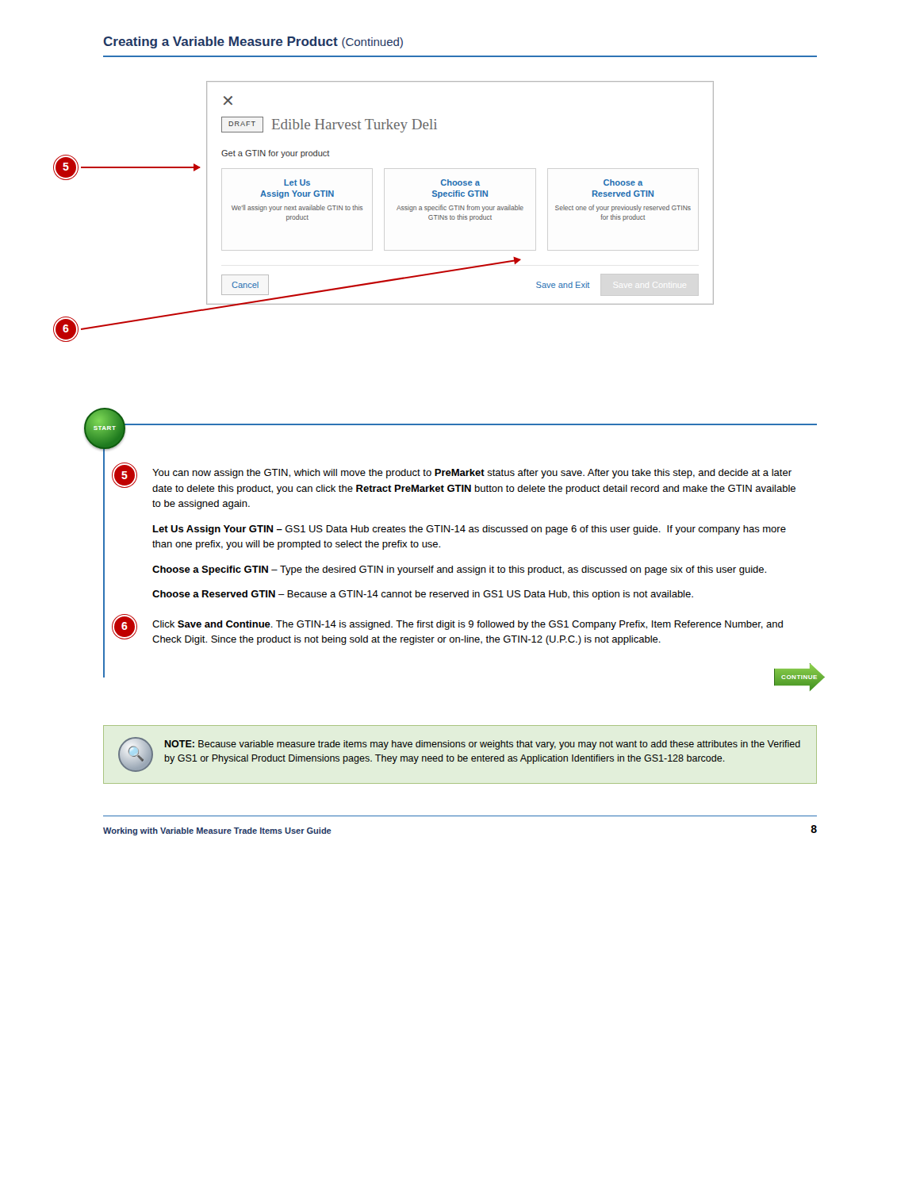Creating a Variable Measure Product (Continued)
5
✕
DRAFT Edible Harvest Turkey Deli
Get a GTIN for your product
Let Us
Assign Your GTIN
We'll assign your next available GTIN to this product
Choose a
Specific GTIN
Assign a specific GTIN from your available GTINs to this product
Choose a
Reserved GTIN
Select one of your previously reserved GTINs for this product
Cancel
Save and Exit Save and Continue
6
START
5
You can now assign the GTIN, which will move the product to PreMarket status after you save. After you take this step, and decide at a later date to delete this product, you can click the Retract PreMarket GTIN button to delete the product detail record and make the GTIN available to be assigned again.
Let Us Assign Your GTIN – GS1 US Data Hub creates the GTIN-14 as discussed on page 6 of this user guide. If your company has more than one prefix, you will be prompted to select the prefix to use.
Choose a Specific GTIN – Type the desired GTIN in yourself and assign it to this product, as discussed on page six of this user guide.
Choose a Reserved GTIN – Because a GTIN-14 cannot be reserved in GS1 US Data Hub, this option is not available.
6
Click Save and Continue. The GTIN-14 is assigned. The first digit is 9 followed by the GS1 Company Prefix, Item Reference Number, and Check Digit. Since the product is not being sold at the register or on-line, the GTIN-12 (U.P.C.) is not applicable.
CONTINUE
🔍
NOTE: Because variable measure trade items may have dimensions or weights that vary, you may not want to add these attributes in the Verified by GS1 or Physical Product Dimensions pages. They may need to be entered as Application Identifiers in the GS1-128 barcode.
Working with Variable Measure Trade Items User Guide 8